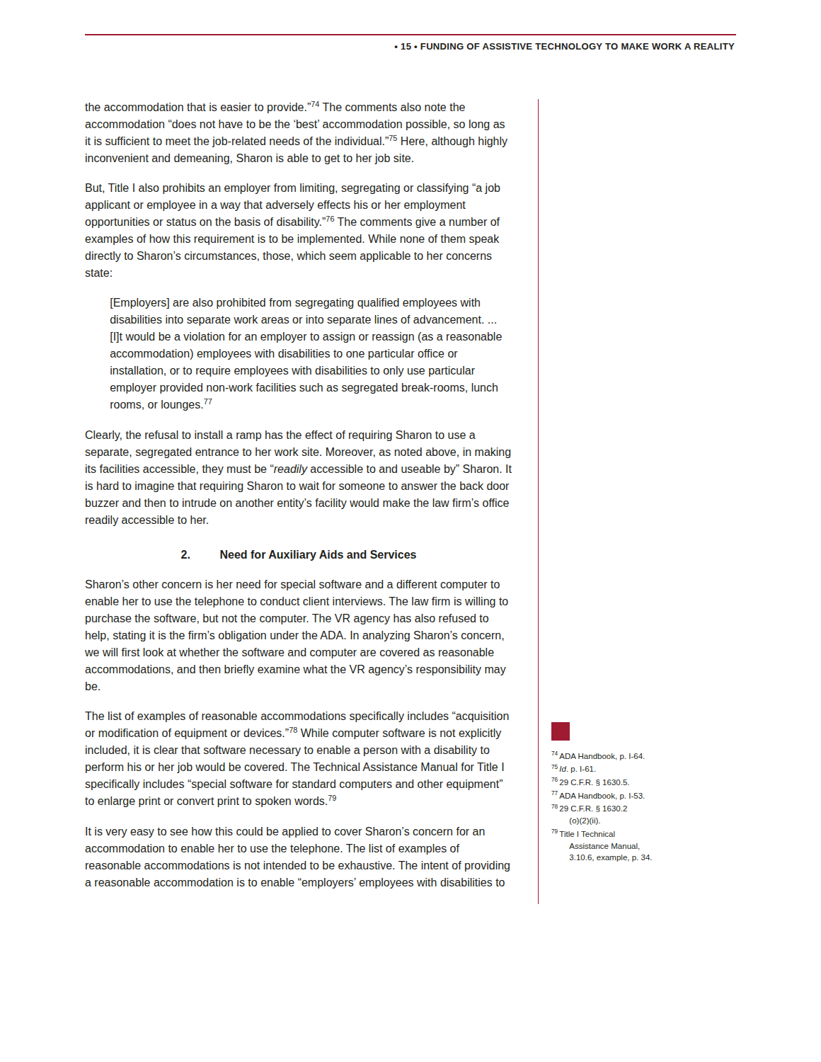• 15 • Funding of Assistive Technology to Make Work a Reality
the accommodation that is easier to provide.”74 The comments also note the accommodation “does not have to be the ‘best’ accommodation possible, so long as it is sufficient to meet the job-related needs of the individual.”75 Here, although highly inconvenient and demeaning, Sharon is able to get to her job site.
But, Title I also prohibits an employer from limiting, segregating or classifying “a job applicant or employee in a way that adversely effects his or her employment opportunities or status on the basis of disability.”76 The comments give a number of examples of how this requirement is to be implemented. While none of them speak directly to Sharon’s circumstances, those, which seem applicable to her concerns state:
[Employers] are also prohibited from segregating qualified employees with disabilities into separate work areas or into separate lines of advancement. ... [I]t would be a violation for an employer to assign or reassign (as a reasonable accommodation) employees with disabilities to one particular office or installation, or to require employees with disabilities to only use particular employer provided non-work facilities such as segregated break-rooms, lunch rooms, or lounges.77
Clearly, the refusal to install a ramp has the effect of requiring Sharon to use a separate, segregated entrance to her work site. Moreover, as noted above, in making its facilities accessible, they must be “readily accessible to and useable by” Sharon. It is hard to imagine that requiring Sharon to wait for someone to answer the back door buzzer and then to intrude on another entity’s facility would make the law firm’s office readily accessible to her.
2. Need for Auxiliary Aids and Services
Sharon’s other concern is her need for special software and a different computer to enable her to use the telephone to conduct client interviews. The law firm is willing to purchase the software, but not the computer. The VR agency has also refused to help, stating it is the firm’s obligation under the ADA. In analyzing Sharon’s concern, we will first look at whether the software and computer are covered as reasonable accommodations, and then briefly examine what the VR agency’s responsibility may be.
The list of examples of reasonable accommodations specifically includes “acquisition or modification of equipment or devices.”78 While computer software is not explicitly included, it is clear that software necessary to enable a person with a disability to perform his or her job would be covered. The Technical Assistance Manual for Title I specifically includes “special software for standard computers and other equipment” to enlarge print or convert print to spoken words.79
It is very easy to see how this could be applied to cover Sharon’s concern for an accommodation to enable her to use the telephone. The list of examples of reasonable accommodations is not intended to be exhaustive. The intent of providing a reasonable accommodation is to enable “employers’ employees with disabilities to
74ADA Handbook, p. I-64.
75Id. p. I-61.
7629 C.F.R. § 1630.5.
77ADA Handbook, p. I-53.
7829 C.F.R. § 1630.2(o)(2)(ii).
79Title I TechnicalAssistance Manual, 3.10.6, example, p. 34.